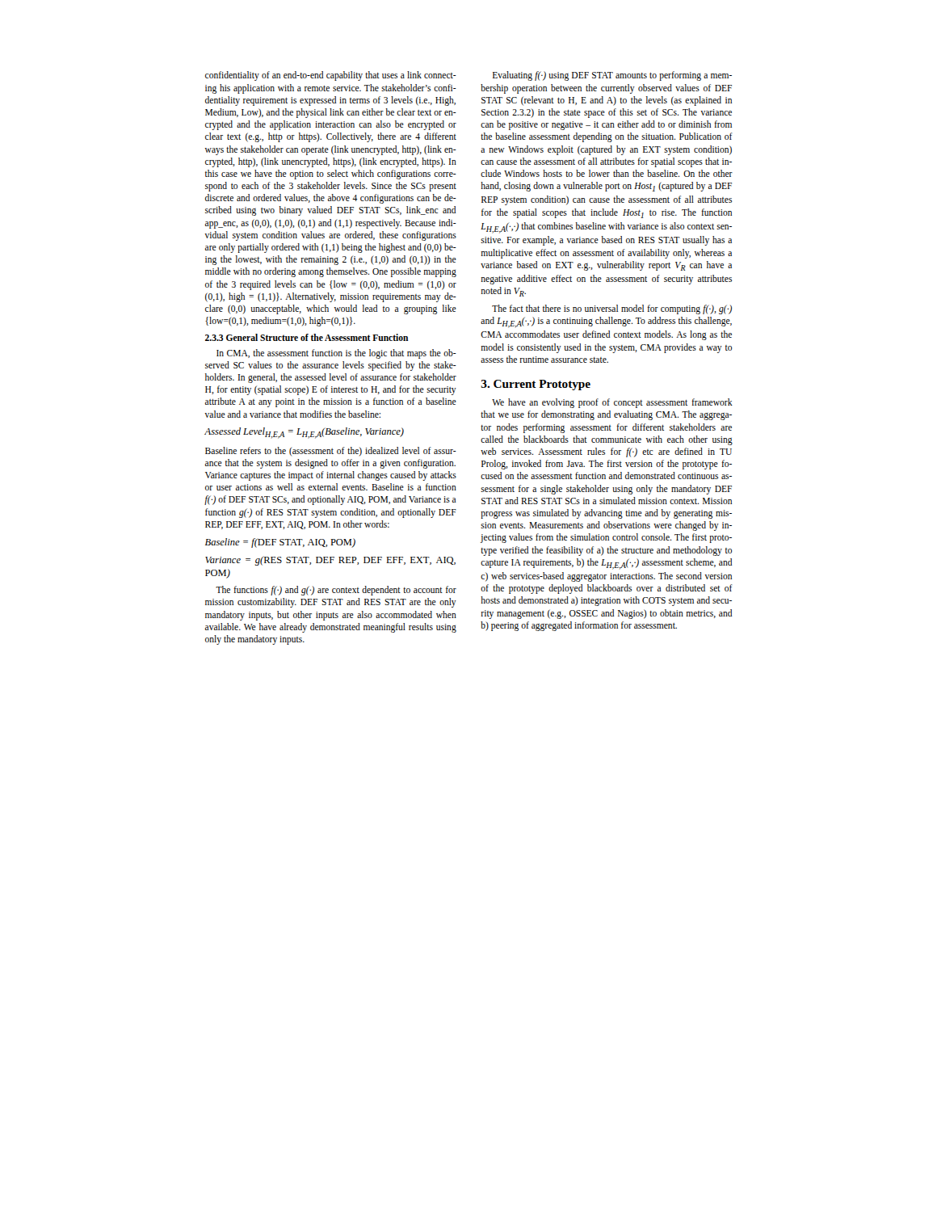confidentiality of an end-to-end capability that uses a link connecting his application with a remote service. The stakeholder’s confidentiality requirement is expressed in terms of 3 levels (i.e., High, Medium, Low), and the physical link can either be clear text or encrypted and the application interaction can also be encrypted or clear text (e.g., http or https). Collectively, there are 4 different ways the stakeholder can operate (link unencrypted, http), (link encrypted, http), (link unencrypted, https), (link encrypted, https). In this case we have the option to select which configurations correspond to each of the 3 stakeholder levels. Since the SCs present discrete and ordered values, the above 4 configurations can be described using two binary valued DEF STAT SCs, link_enc and app_enc, as (0,0), (1,0), (0,1) and (1,1) respectively. Because individual system condition values are ordered, these configurations are only partially ordered with (1,1) being the highest and (0,0) being the lowest, with the remaining 2 (i.e., (1,0) and (0,1)) in the middle with no ordering among themselves. One possible mapping of the 3 required levels can be {low = (0,0), medium = (1,0) or (0,1), high = (1,1)}. Alternatively, mission requirements may declare (0,0) unacceptable, which would lead to a grouping like {low=(0,1), medium=(1,0), high=(0,1)}.
2.3.3 General Structure of the Assessment Function
In CMA, the assessment function is the logic that maps the observed SC values to the assurance levels specified by the stakeholders. In general, the assessed level of assurance for stakeholder H, for entity (spatial scope) E of interest to H, and for the security attribute A at any point in the mission is a function of a baseline value and a variance that modifies the baseline:
Assessed LevelH,E,A = LH,E,A(Baseline, Variance)
Baseline refers to the (assessment of the) idealized level of assurance that the system is designed to offer in a given configuration. Variance captures the impact of internal changes caused by attacks or user actions as well as external events. Baseline is a function f(·) of DEF STAT SCs, and optionally AIQ, POM, and Variance is a function g(·) of RES STAT system condition, and optionally DEF REP, DEF EFF, EXT, AIQ, POM. In other words:
Baseline = f(DEF STAT, AIQ, POM) Variance = g(RES STAT, DEF REP, DEF EFF, EXT, AIQ, POM)
The functions f(·) and g(·) are context dependent to account for mission customizability. DEF STAT and RES STAT are the only mandatory inputs, but other inputs are also accommodated when available. We have already demonstrated meaningful results using only the mandatory inputs.
Evaluating f(·) using DEF STAT amounts to performing a membership operation between the currently observed values of DEF STAT SC (relevant to H, E and A) to the levels (as explained in Section 2.3.2) in the state space of this set of SCs. The variance can be positive or negative – it can either add to or diminish from the baseline assessment depending on the situation. Publication of a new Windows exploit (captured by an EXT system condition) can cause the assessment of all attributes for spatial scopes that include Windows hosts to be lower than the baseline. On the other hand, closing down a vulnerable port on Host1 (captured by a DEF REP system condition) can cause the assessment of all attributes for the spatial scopes that include Host1 to rise. The function LH,E,A(·,·) that combines baseline with variance is also context sensitive. For example, a variance based on RES STAT usually has a multiplicative effect on assessment of availability only, whereas a variance based on EXT e.g., vulnerability report VR can have a negative additive effect on the assessment of security attributes noted in VR.
The fact that there is no universal model for computing f(·), g(·) and LH,E,A(·,·) is a continuing challenge. To address this challenge, CMA accommodates user defined context models. As long as the model is consistently used in the system, CMA provides a way to assess the runtime assurance state.
3. Current Prototype
We have an evolving proof of concept assessment framework that we use for demonstrating and evaluating CMA. The aggregator nodes performing assessment for different stakeholders are called the blackboards that communicate with each other using web services. Assessment rules for f(·) etc are defined in TU Prolog, invoked from Java. The first version of the prototype focused on the assessment function and demonstrated continuous assessment for a single stakeholder using only the mandatory DEF STAT and RES STAT SCs in a simulated mission context. Mission progress was simulated by advancing time and by generating mission events. Measurements and observations were changed by injecting values from the simulation control console. The first prototype verified the feasibility of a) the structure and methodology to capture IA requirements, b) the LH,E,A(·,·) assessment scheme, and c) web services-based aggregator interactions. The second version of the prototype deployed blackboards over a distributed set of hosts and demonstrated a) integration with COTS system and security management (e.g., OSSEC and Nagios) to obtain metrics, and b) peering of aggregated information for assessment.